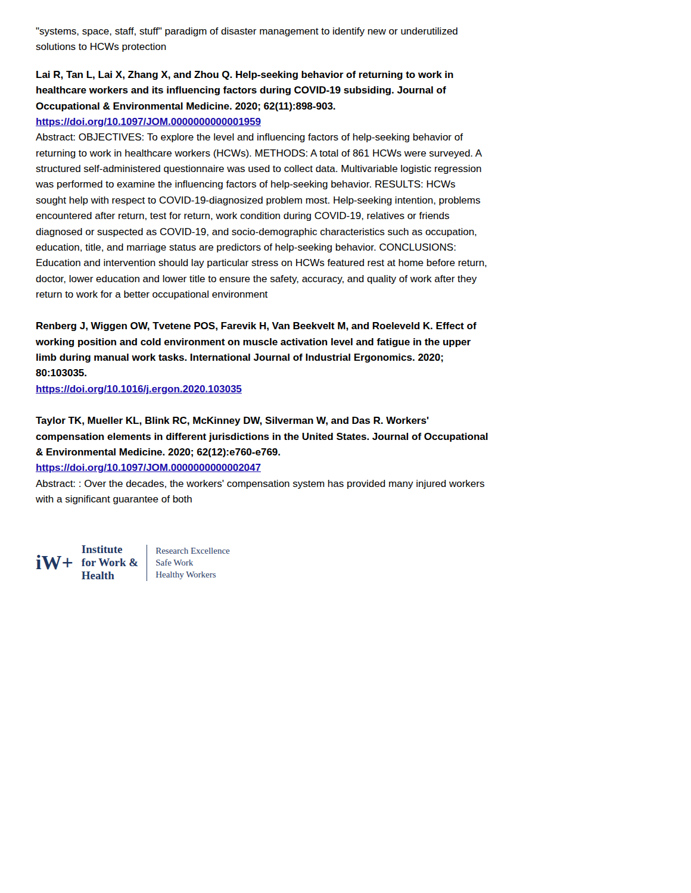"systems, space, staff, stuff" paradigm of disaster management to identify new or underutilized solutions to HCWs protection
Lai R, Tan L, Lai X, Zhang X, and Zhou Q. Help-seeking behavior of returning to work in healthcare workers and its influencing factors during COVID-19 subsiding. Journal of Occupational & Environmental Medicine. 2020; 62(11):898-903.
https://doi.org/10.1097/JOM.0000000000001959
Abstract: OBJECTIVES: To explore the level and influencing factors of help-seeking behavior of returning to work in healthcare workers (HCWs). METHODS: A total of 861 HCWs were surveyed. A structured self-administered questionnaire was used to collect data. Multivariable logistic regression was performed to examine the influencing factors of help-seeking behavior. RESULTS: HCWs sought help with respect to COVID-19-diagnosized problem most. Help-seeking intention, problems encountered after return, test for return, work condition during COVID-19, relatives or friends diagnosed or suspected as COVID-19, and socio-demographic characteristics such as occupation, education, title, and marriage status are predictors of help-seeking behavior. CONCLUSIONS: Education and intervention should lay particular stress on HCWs featured rest at home before return, doctor, lower education and lower title to ensure the safety, accuracy, and quality of work after they return to work for a better occupational environment
Renberg J, Wiggen OW, Tvetene POS, Farevik H, Van Beekvelt M, and Roeleveld K. Effect of working position and cold environment on muscle activation level and fatigue in the upper limb during manual work tasks. International Journal of Industrial Ergonomics. 2020; 80:103035.
https://doi.org/10.1016/j.ergon.2020.103035
Taylor TK, Mueller KL, Blink RC, McKinney DW, Silverman W, and Das R. Workers' compensation elements in different jurisdictions in the United States. Journal of Occupational & Environmental Medicine. 2020; 62(12):e760-e769.
https://doi.org/10.1097/JOM.0000000000002047
Abstract: : Over the decades, the workers' compensation system has provided many injured workers with a significant guarantee of both
iW+
Institute
for Work &
Health
Research Excellence
Safe Work
Healthy Workers